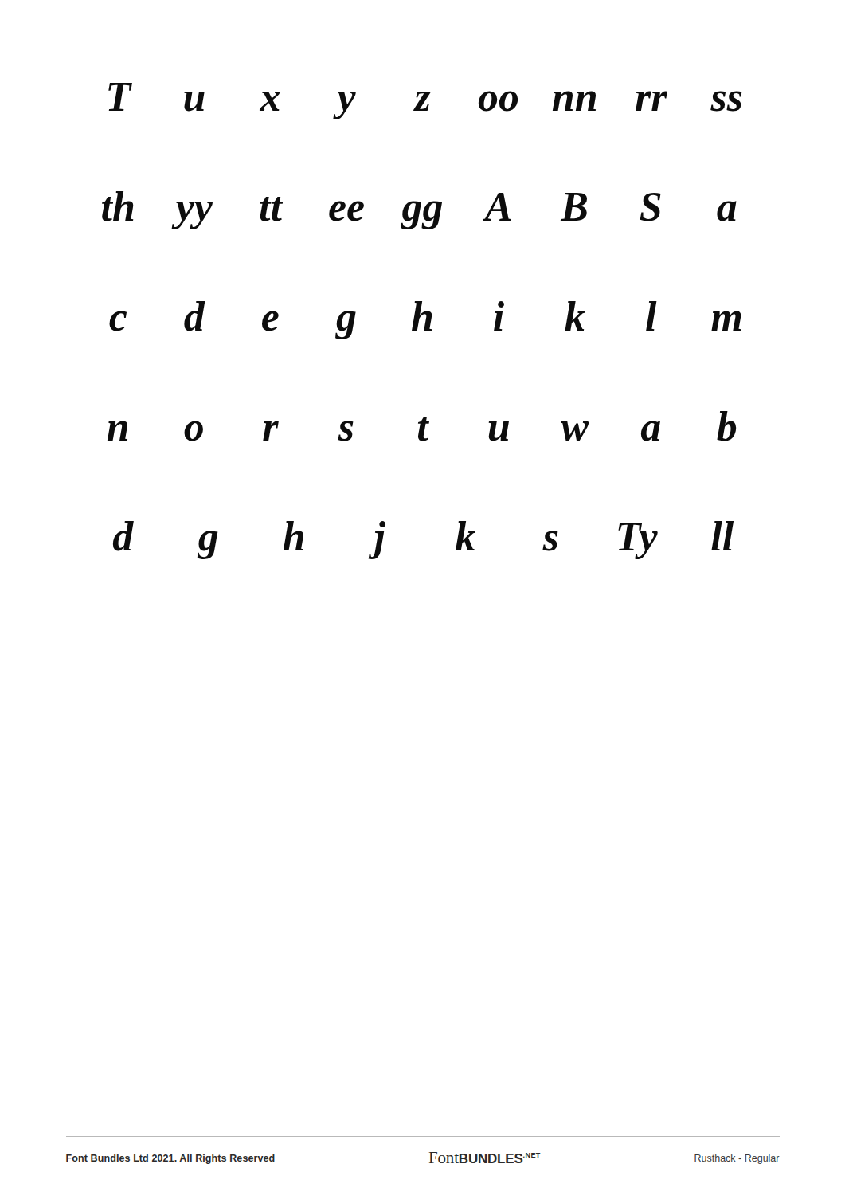T
u
x
y
z
oo
nn
rr
ss
th
yy
tt
ee
gg
A
B
S
a
c
d
e
g
h
i
k
l
m
n
o
r
s
t
u
w
a
b
d
g
h
j
k
s
Ty
ll
Font Bundles Ltd 2021. All Rights Reserved
Font BUNDLES.NET
Rusthack - Regular